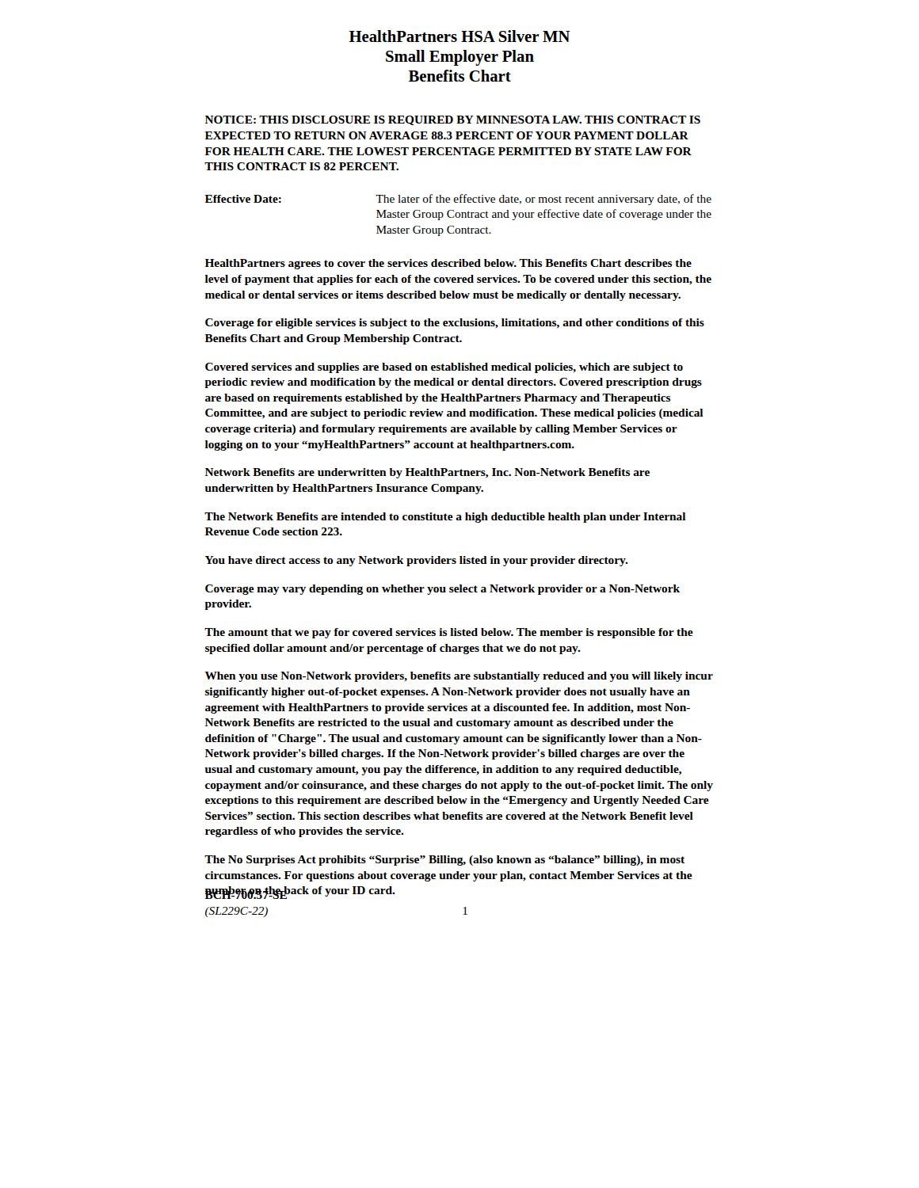HealthPartners HSA Silver MN
Small Employer Plan
Benefits Chart
NOTICE: THIS DISCLOSURE IS REQUIRED BY MINNESOTA LAW. THIS CONTRACT IS EXPECTED TO RETURN ON AVERAGE 88.3 PERCENT OF YOUR PAYMENT DOLLAR FOR HEALTH CARE. THE LOWEST PERCENTAGE PERMITTED BY STATE LAW FOR THIS CONTRACT IS 82 PERCENT.
Effective Date:
The later of the effective date, or most recent anniversary date, of the Master Group Contract and your effective date of coverage under the Master Group Contract.
HealthPartners agrees to cover the services described below. This Benefits Chart describes the level of payment that applies for each of the covered services. To be covered under this section, the medical or dental services or items described below must be medically or dentally necessary.
Coverage for eligible services is subject to the exclusions, limitations, and other conditions of this Benefits Chart and Group Membership Contract.
Covered services and supplies are based on established medical policies, which are subject to periodic review and modification by the medical or dental directors. Covered prescription drugs are based on requirements established by the HealthPartners Pharmacy and Therapeutics Committee, and are subject to periodic review and modification. These medical policies (medical coverage criteria) and formulary requirements are available by calling Member Services or logging on to your “myHealthPartners” account at healthpartners.com.
Network Benefits are underwritten by HealthPartners, Inc. Non-Network Benefits are underwritten by HealthPartners Insurance Company.
The Network Benefits are intended to constitute a high deductible health plan under Internal Revenue Code section 223.
You have direct access to any Network providers listed in your provider directory.
Coverage may vary depending on whether you select a Network provider or a Non-Network provider.
The amount that we pay for covered services is listed below. The member is responsible for the specified dollar amount and/or percentage of charges that we do not pay.
When you use Non-Network providers, benefits are substantially reduced and you will likely incur significantly higher out-of-pocket expenses. A Non-Network provider does not usually have an agreement with HealthPartners to provide services at a discounted fee. In addition, most Non-Network Benefits are restricted to the usual and customary amount as described under the definition of "Charge". The usual and customary amount can be significantly lower than a Non-Network provider's billed charges. If the Non-Network provider's billed charges are over the usual and customary amount, you pay the difference, in addition to any required deductible, copayment and/or coinsurance, and these charges do not apply to the out-of-pocket limit. The only exceptions to this requirement are described below in the “Emergency and Urgently Needed Care Services” section. This section describes what benefits are covered at the Network Benefit level regardless of who provides the service.
The No Surprises Act prohibits “Surprise” Billing, (also known as “balance” billing), in most circumstances. For questions about coverage under your plan, contact Member Services at the number on the back of your ID card.
BCH-700.57-SE
(SL229C-22) 1